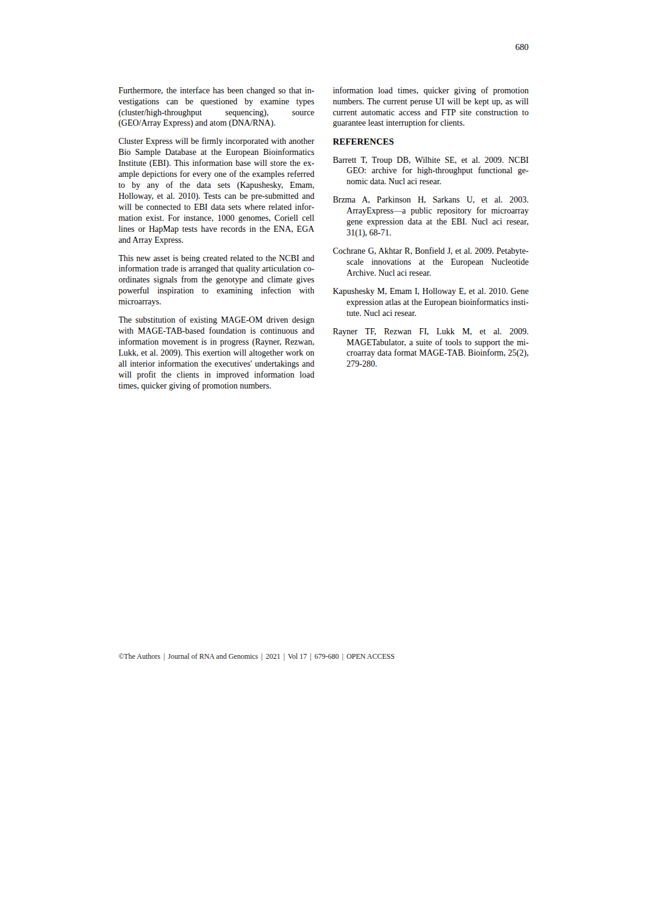680
Furthermore, the interface has been changed so that investigations can be questioned by examine types (cluster/high-throughput sequencing), source (GEO/Array Express) and atom (DNA/RNA).
Cluster Express will be firmly incorporated with another Bio Sample Database at the European Bioinformatics Institute (EBI). This information base will store the example depictions for every one of the examples referred to by any of the data sets (Kapushesky, Emam, Holloway, et al. 2010). Tests can be pre-submitted and will be connected to EBI data sets where related information exist. For instance, 1000 genomes, Coriell cell lines or HapMap tests have records in the ENA, EGA and Array Express.
This new asset is being created related to the NCBI and information trade is arranged that quality articulation coordinates signals from the genotype and climate gives powerful inspiration to examining infection with microarrays.
The substitution of existing MAGE-OM driven design with MAGE-TAB-based foundation is continuous and information movement is in progress (Rayner, Rezwan, Lukk, et al. 2009). This exertion will altogether work on all interior information the executives' undertakings and will profit the clients in improved information load times, quicker giving of promotion numbers.
information load times, quicker giving of promotion numbers. The current peruse UI will be kept up, as will current automatic access and FTP site construction to guarantee least interruption for clients.
REFERENCES
Barrett T, Troup DB, Wilhite SE, et al. 2009. NCBI GEO: archive for high-throughput functional genomic data. Nucl aci resear.
Brzma A, Parkinson H, Sarkans U, et al. 2003. ArrayExpress—a public repository for microarray gene expression data at the EBI. Nucl aci resear, 31(1), 68-71.
Cochrane G, Akhtar R, Bonfield J, et al. 2009. Petabyte-scale innovations at the European Nucleotide Archive. Nucl aci resear.
Kapushesky M, Emam I, Holloway E, et al. 2010. Gene expression atlas at the European bioinformatics institute. Nucl aci resear.
Rayner TF, Rezwan FI, Lukk M, et al. 2009. MAGETabulator, a suite of tools to support the microarray data format MAGE-TAB. Bioinform, 25(2), 279-280.
©The Authors | Journal of RNA and Genomics | 2021 | Vol 17 | 679-680 | OPEN ACCESS